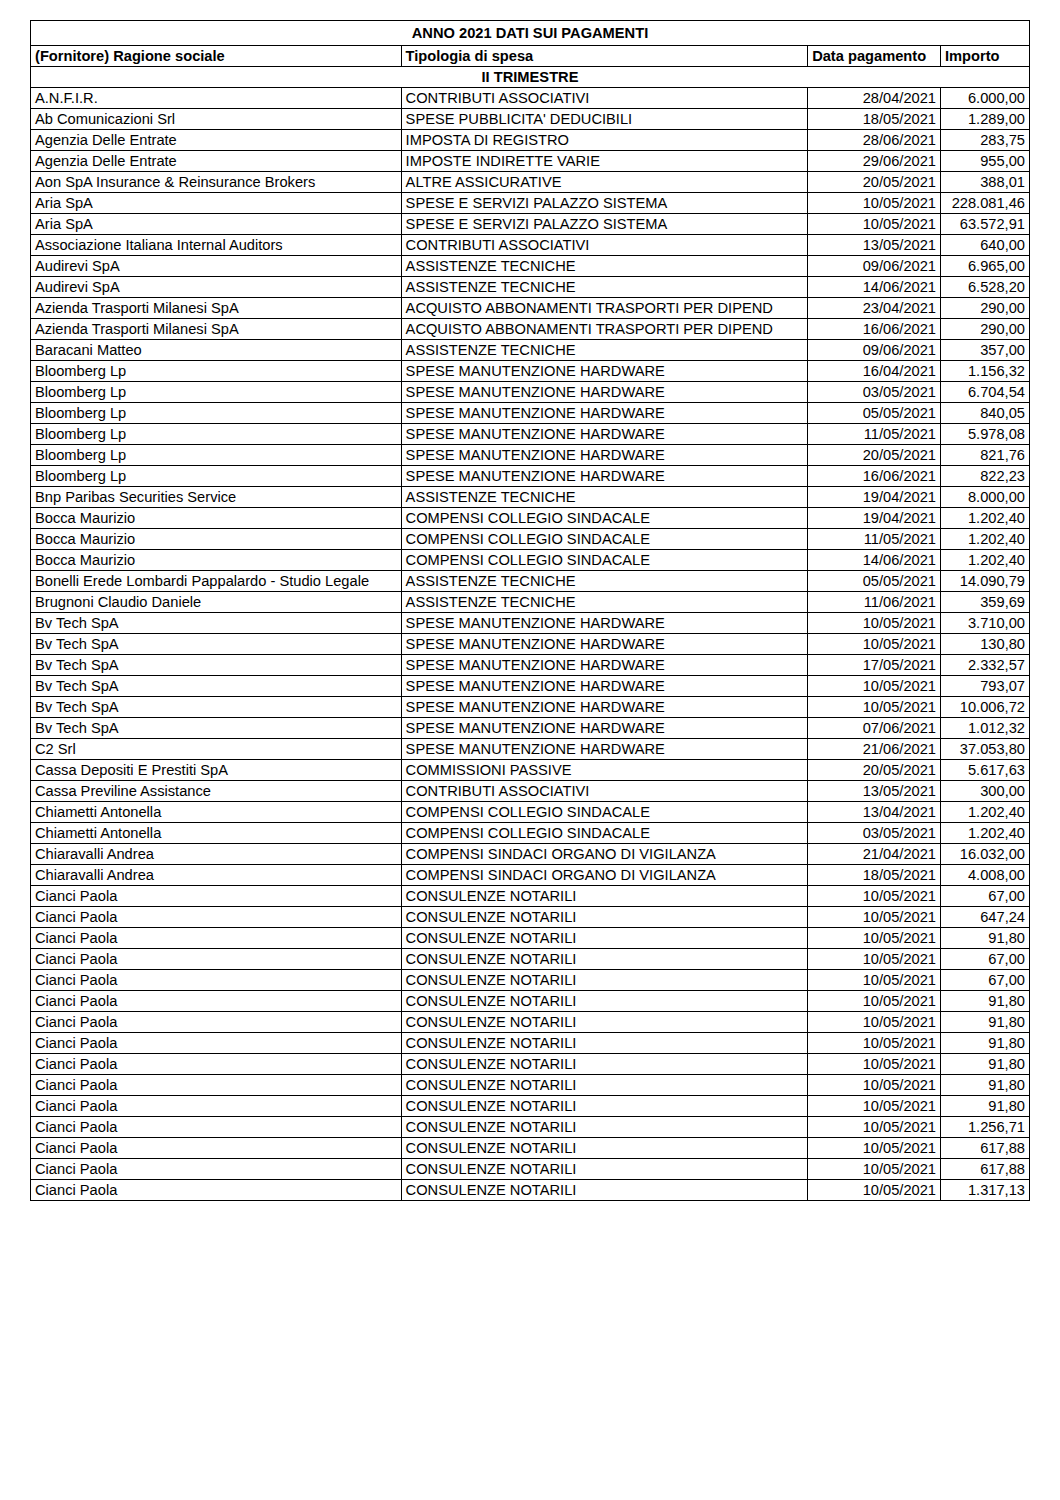ANNO 2021 DATI SUI PAGAMENTI
| II TRIMESTRE |
| (Fornitore) Ragione sociale | Tipologia di spesa | Data pagamento | Importo |
| A.N.F.I.R. | CONTRIBUTI ASSOCIATIVI | 28/04/2021 | 6.000,00 |
| Ab Comunicazioni Srl | SPESE PUBBLICITA' DEDUCIBILI | 18/05/2021 | 1.289,00 |
| Agenzia Delle Entrate | IMPOSTA DI REGISTRO | 28/06/2021 | 283,75 |
| Agenzia Delle Entrate | IMPOSTE INDIRETTE VARIE | 29/06/2021 | 955,00 |
| Aon SpA Insurance & Reinsurance Brokers | ALTRE ASSICURATIVE | 20/05/2021 | 388,01 |
| Aria SpA | SPESE E SERVIZI PALAZZO SISTEMA | 10/05/2021 | 228.081,46 |
| Aria SpA | SPESE E SERVIZI PALAZZO SISTEMA | 10/05/2021 | 63.572,91 |
| Associazione Italiana Internal Auditors | CONTRIBUTI ASSOCIATIVI | 13/05/2021 | 640,00 |
| Audirevi SpA | ASSISTENZE TECNICHE | 09/06/2021 | 6.965,00 |
| Audirevi SpA | ASSISTENZE TECNICHE | 14/06/2021 | 6.528,20 |
| Azienda Trasporti Milanesi SpA | ACQUISTO ABBONAMENTI TRASPORTI PER DIPEND | 23/04/2021 | 290,00 |
| Azienda Trasporti Milanesi SpA | ACQUISTO ABBONAMENTI TRASPORTI PER DIPEND | 16/06/2021 | 290,00 |
| Baracani Matteo | ASSISTENZE TECNICHE | 09/06/2021 | 357,00 |
| Bloomberg Lp | SPESE MANUTENZIONE HARDWARE | 16/04/2021 | 1.156,32 |
| Bloomberg Lp | SPESE MANUTENZIONE HARDWARE | 03/05/2021 | 6.704,54 |
| Bloomberg Lp | SPESE MANUTENZIONE HARDWARE | 05/05/2021 | 840,05 |
| Bloomberg Lp | SPESE MANUTENZIONE HARDWARE | 11/05/2021 | 5.978,08 |
| Bloomberg Lp | SPESE MANUTENZIONE HARDWARE | 20/05/2021 | 821,76 |
| Bloomberg Lp | SPESE MANUTENZIONE HARDWARE | 16/06/2021 | 822,23 |
| Bnp Paribas Securities Service | ASSISTENZE TECNICHE | 19/04/2021 | 8.000,00 |
| Bocca Maurizio | COMPENSI COLLEGIO SINDACALE | 19/04/2021 | 1.202,40 |
| Bocca Maurizio | COMPENSI COLLEGIO SINDACALE | 11/05/2021 | 1.202,40 |
| Bocca Maurizio | COMPENSI COLLEGIO SINDACALE | 14/06/2021 | 1.202,40 |
| Bonelli Erede Lombardi Pappalardo - Studio Legale | ASSISTENZE TECNICHE | 05/05/2021 | 14.090,79 |
| Brugnoni Claudio Daniele | ASSISTENZE TECNICHE | 11/06/2021 | 359,69 |
| Bv Tech SpA | SPESE MANUTENZIONE HARDWARE | 10/05/2021 | 3.710,00 |
| Bv Tech SpA | SPESE MANUTENZIONE HARDWARE | 10/05/2021 | 130,80 |
| Bv Tech SpA | SPESE MANUTENZIONE HARDWARE | 17/05/2021 | 2.332,57 |
| Bv Tech SpA | SPESE MANUTENZIONE HARDWARE | 10/05/2021 | 793,07 |
| Bv Tech SpA | SPESE MANUTENZIONE HARDWARE | 10/05/2021 | 10.006,72 |
| Bv Tech SpA | SPESE MANUTENZIONE HARDWARE | 07/06/2021 | 1.012,32 |
| C2 Srl | SPESE MANUTENZIONE HARDWARE | 21/06/2021 | 37.053,80 |
| Cassa Depositi E Prestiti SpA | COMMISSIONI PASSIVE | 20/05/2021 | 5.617,63 |
| Cassa Previline Assistance | CONTRIBUTI ASSOCIATIVI | 13/05/2021 | 300,00 |
| Chiametti Antonella | COMPENSI COLLEGIO SINDACALE | 13/04/2021 | 1.202,40 |
| Chiametti Antonella | COMPENSI COLLEGIO SINDACALE | 03/05/2021 | 1.202,40 |
| Chiaravalli Andrea | COMPENSI SINDACI ORGANO DI VIGILANZA | 21/04/2021 | 16.032,00 |
| Chiaravalli Andrea | COMPENSI SINDACI ORGANO DI VIGILANZA | 18/05/2021 | 4.008,00 |
| Cianci Paola | CONSULENZE NOTARILI | 10/05/2021 | 67,00 |
| Cianci Paola | CONSULENZE NOTARILI | 10/05/2021 | 647,24 |
| Cianci Paola | CONSULENZE NOTARILI | 10/05/2021 | 91,80 |
| Cianci Paola | CONSULENZE NOTARILI | 10/05/2021 | 67,00 |
| Cianci Paola | CONSULENZE NOTARILI | 10/05/2021 | 67,00 |
| Cianci Paola | CONSULENZE NOTARILI | 10/05/2021 | 91,80 |
| Cianci Paola | CONSULENZE NOTARILI | 10/05/2021 | 91,80 |
| Cianci Paola | CONSULENZE NOTARILI | 10/05/2021 | 91,80 |
| Cianci Paola | CONSULENZE NOTARILI | 10/05/2021 | 91,80 |
| Cianci Paola | CONSULENZE NOTARILI | 10/05/2021 | 91,80 |
| Cianci Paola | CONSULENZE NOTARILI | 10/05/2021 | 91,80 |
| Cianci Paola | CONSULENZE NOTARILI | 10/05/2021 | 1.256,71 |
| Cianci Paola | CONSULENZE NOTARILI | 10/05/2021 | 617,88 |
| Cianci Paola | CONSULENZE NOTARILI | 10/05/2021 | 617,88 |
| Cianci Paola | CONSULENZE NOTARILI | 10/05/2021 | 1.317,13 |